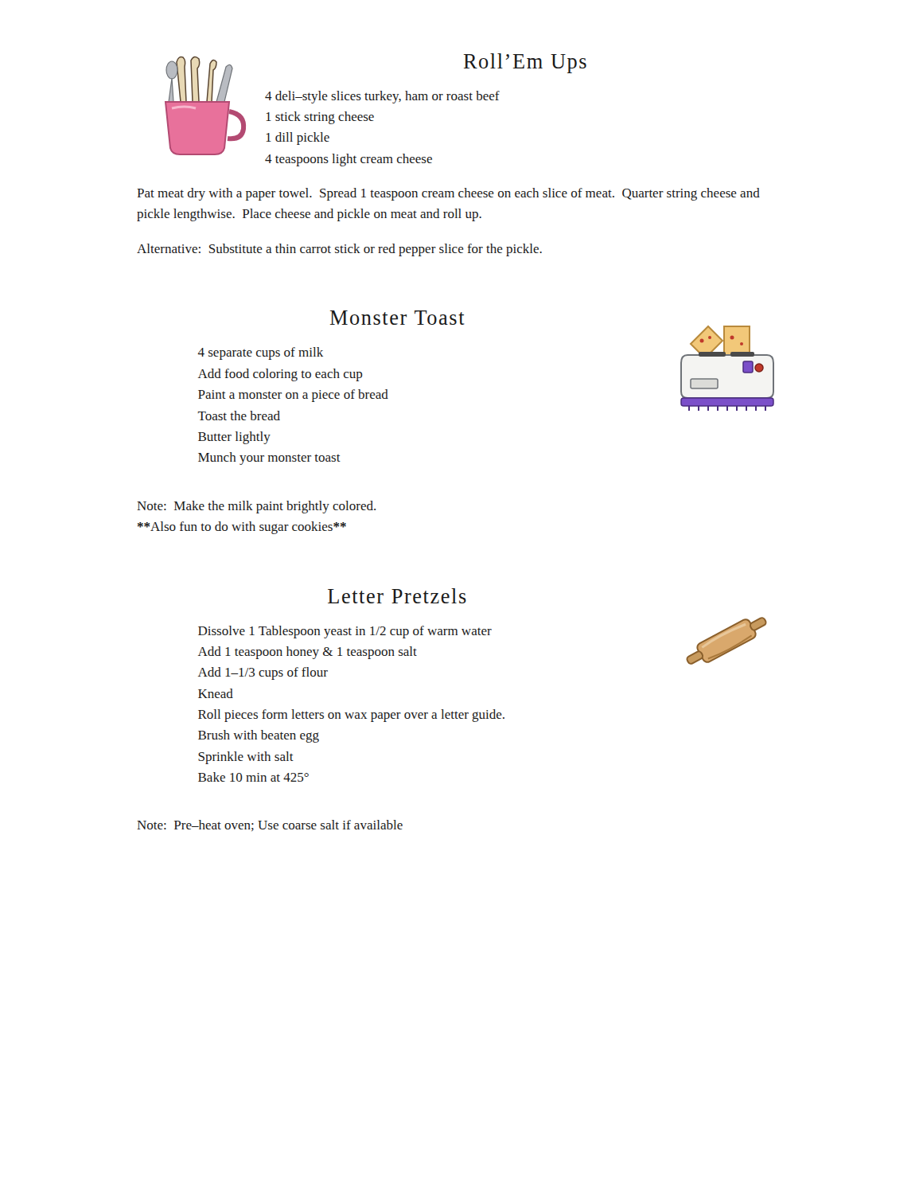Kitchen utensils in a pink pitcher
Roll’Em Ups
4 deli–style slices turkey, ham or roast beef
1 stick string cheese
1 dill pickle
4 teaspoons light cream cheese
Pat meat dry with a paper towel. Spread 1 teaspoon cream cheese on each slice of meat. Quarter string cheese and pickle lengthwise. Place cheese and pickle on meat and roll up.
Alternative: Substitute a thin carrot stick or red pepper slice for the pickle.
Toaster with toast
Monster Toast
4 separate cups of milk
Add food coloring to each cup
Paint a monster on a piece of bread
Toast the bread
Butter lightly
Munch your monster toast
Note: Make the milk paint brightly colored.
**Also fun to do with sugar cookies**
Rolling pin
Letter Pretzels
Dissolve 1 Tablespoon yeast in 1/2 cup of warm water
Add 1 teaspoon honey & 1 teaspoon salt
Add 1–1/3 cups of flour
Knead
Roll pieces form letters on wax paper over a letter guide.
Brush with beaten egg
Sprinkle with salt
Bake 10 min at 425°
Note: Pre–heat oven; Use coarse salt if available